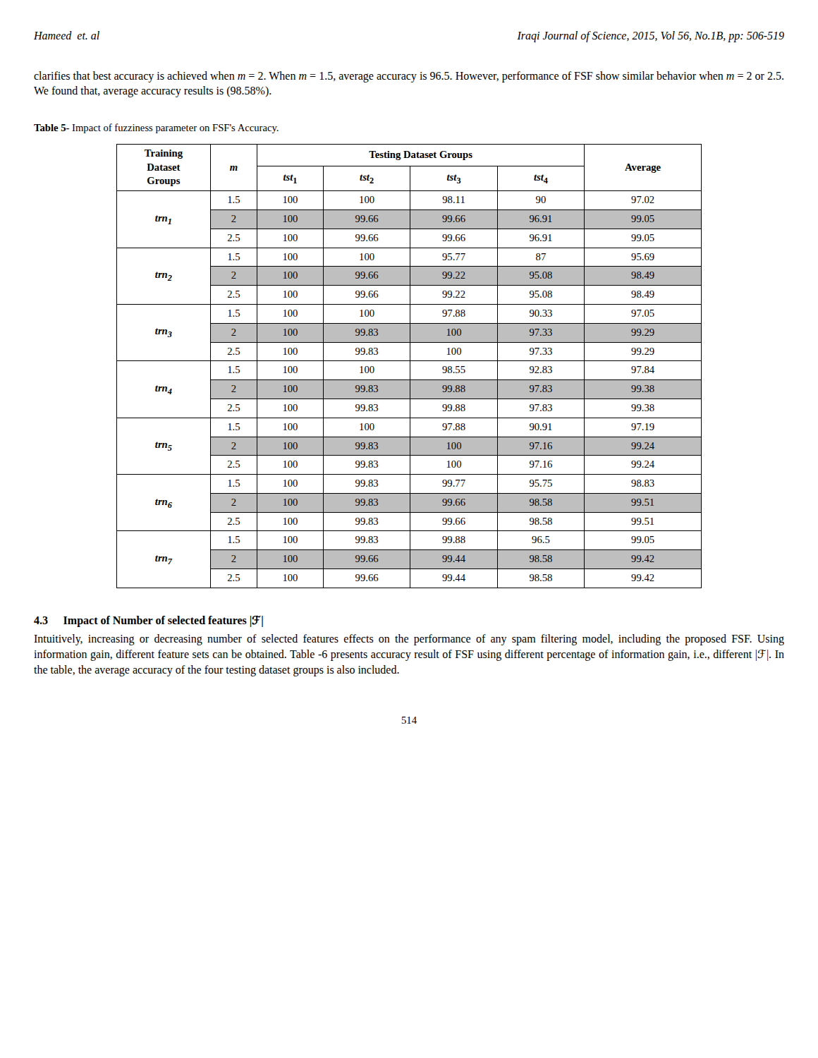Hameed et. al
Iraqi Journal of Science, 2015, Vol 56, No.1B, pp: 506-519
clarifies that best accuracy is achieved when m = 2. When m = 1.5, average accuracy is 96.5. However, performance of FSF show similar behavior when m = 2 or 2.5. We found that, average accuracy results is (98.58%).
Table 5- Impact of fuzziness parameter on FSF's Accuracy.
| Training Dataset Groups | m | Testing Dataset Groups | Average |
| --- | --- | --- | --- |
| tst 1 | tst 2 | tst 3 | tst 4 |
| trn 1 | 1.5 | 100 | 100 | 98.11 | 90 | 97.02 |
| 2 | 100 | 99.66 | 99.66 | 96.91 | 99.05 |
| 2.5 | 100 | 99.66 | 99.66 | 96.91 | 99.05 |
| trn 2 | 1.5 | 100 | 100 | 95.77 | 87 | 95.69 |
| 2 | 100 | 99.66 | 99.22 | 95.08 | 98.49 |
| 2.5 | 100 | 99.66 | 99.22 | 95.08 | 98.49 |
| trn 3 | 1.5 | 100 | 100 | 97.88 | 90.33 | 97.05 |
| 2 | 100 | 99.83 | 100 | 97.33 | 99.29 |
| 2.5 | 100 | 99.83 | 100 | 97.33 | 99.29 |
| trn 4 | 1.5 | 100 | 100 | 98.55 | 92.83 | 97.84 |
| 2 | 100 | 99.83 | 99.88 | 97.83 | 99.38 |
| 2.5 | 100 | 99.83 | 99.88 | 97.83 | 99.38 |
| trn 5 | 1.5 | 100 | 100 | 97.88 | 90.91 | 97.19 |
| 2 | 100 | 99.83 | 100 | 97.16 | 99.24 |
| 2.5 | 100 | 99.83 | 100 | 97.16 | 99.24 |
| trn 6 | 1.5 | 100 | 99.83 | 99.77 | 95.75 | 98.83 |
| 2 | 100 | 99.83 | 99.66 | 98.58 | 99.51 |
| 2.5 | 100 | 99.83 | 99.66 | 98.58 | 99.51 |
| trn 7 | 1.5 | 100 | 99.83 | 99.88 | 96.5 | 99.05 |
| 2 | 100 | 99.66 | 99.44 | 98.58 | 99.42 |
| 2.5 | 100 | 99.66 | 99.44 | 98.58 | 99.42 |
4.3 Impact of Number of selected features |ℱ|
Intuitively, increasing or decreasing number of selected features effects on the performance of any spam filtering model, including the proposed FSF. Using information gain, different feature sets can be obtained. Table -6 presents accuracy result of FSF using different percentage of information gain, i.e., different |ℱ|. In the table, the average accuracy of the four testing dataset groups is also included.
514